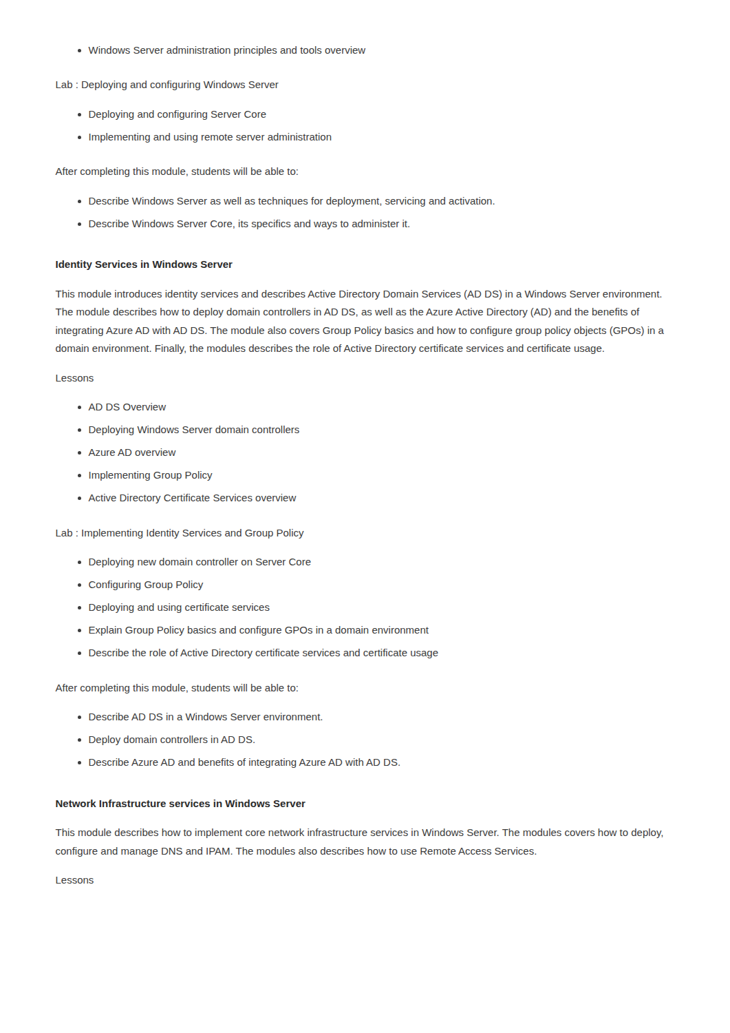Windows Server administration principles and tools overview
Lab : Deploying and configuring Windows Server
Deploying and configuring Server Core
Implementing and using remote server administration
After completing this module, students will be able to:
Describe Windows Server as well as techniques for deployment, servicing and activation.
Describe Windows Server Core, its specifics and ways to administer it.
Identity Services in Windows Server
This module introduces identity services and describes Active Directory Domain Services (AD DS) in a Windows Server environment. The module describes how to deploy domain controllers in AD DS, as well as the Azure Active Directory (AD) and the benefits of integrating Azure AD with AD DS. The module also covers Group Policy basics and how to configure group policy objects (GPOs) in a domain environment. Finally, the modules describes the role of Active Directory certificate services and certificate usage.
Lessons
AD DS Overview
Deploying Windows Server domain controllers
Azure AD overview
Implementing Group Policy
Active Directory Certificate Services overview
Lab : Implementing Identity Services and Group Policy
Deploying new domain controller on Server Core
Configuring Group Policy
Deploying and using certificate services
Explain Group Policy basics and configure GPOs in a domain environment
Describe the role of Active Directory certificate services and certificate usage
After completing this module, students will be able to:
Describe AD DS in a Windows Server environment.
Deploy domain controllers in AD DS.
Describe Azure AD and benefits of integrating Azure AD with AD DS.
Network Infrastructure services in Windows Server
This module describes how to implement core network infrastructure services in Windows Server. The modules covers how to deploy, configure and manage DNS and IPAM. The modules also describes how to use Remote Access Services.
Lessons